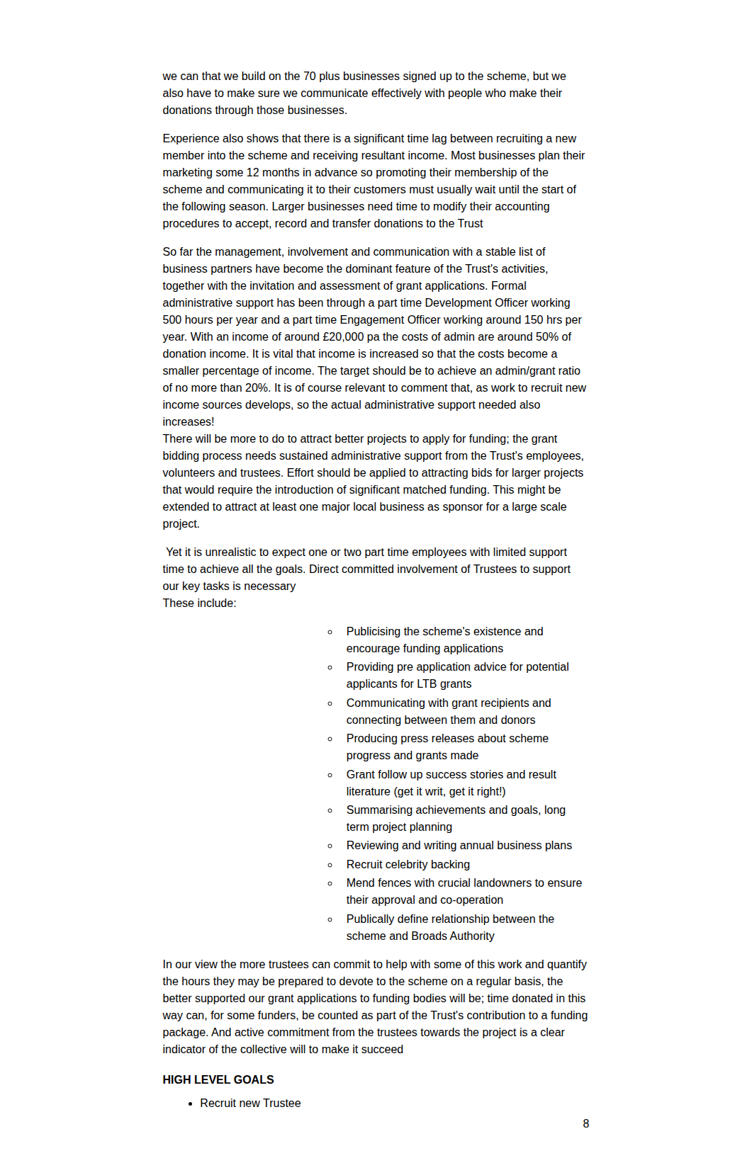we can that we build on the 70 plus businesses signed up to the scheme, but we also have to make sure we communicate effectively with people who make their donations through those businesses.
Experience also shows that there is a significant time lag between recruiting a new member into the scheme and receiving resultant income. Most businesses plan their marketing some 12 months in advance so promoting their membership of the scheme and communicating it to their customers must usually wait until the start of the following season. Larger businesses need time to modify their accounting procedures to accept, record and transfer donations to the Trust
So far the management, involvement and communication with a stable list of business partners have become the dominant feature of the Trust's activities, together with the invitation and assessment of grant applications. Formal administrative support has been through a part time Development Officer working 500 hours per year and a part time Engagement Officer working around 150 hrs per year. With an income of around £20,000 pa the costs of admin are around 50% of donation income. It is vital that income is increased so that the costs become a smaller percentage of income. The target should be to achieve an admin/grant ratio of no more than 20%. It is of course relevant to comment that, as work to recruit new income sources develops, so the actual administrative support needed also increases!
There will be more to do to attract better projects to apply for funding; the grant bidding process needs sustained administrative support from the Trust's employees, volunteers and trustees. Effort should be applied to attracting bids for larger projects that would require the introduction of significant matched funding. This might be extended to attract at least one major local business as sponsor for a large scale project.
Yet it is unrealistic to expect one or two part time employees with limited support time to achieve all the goals. Direct committed involvement of Trustees to support our key tasks is necessary
These include:
Publicising the scheme's existence and encourage funding applications
Providing pre application advice for potential applicants for LTB grants
Communicating with grant recipients and connecting between them and donors
Producing press releases about scheme progress and grants made
Grant follow up success stories and result literature (get it writ, get it right!)
Summarising achievements and goals, long term project planning
Reviewing and writing annual business plans
Recruit celebrity backing
Mend fences with crucial landowners to ensure their approval and co-operation
Publically define relationship between the scheme and Broads Authority
In our view the more trustees can commit to help with some of this work and quantify the hours they may be prepared to devote to the scheme on a regular basis, the better supported our grant applications to funding bodies will be; time donated in this way can, for some funders, be counted as part of the Trust's contribution to a funding package. And active commitment from the trustees towards the project is a clear indicator of the collective will to make it succeed
HIGH LEVEL GOALS
Recruit new Trustee
8